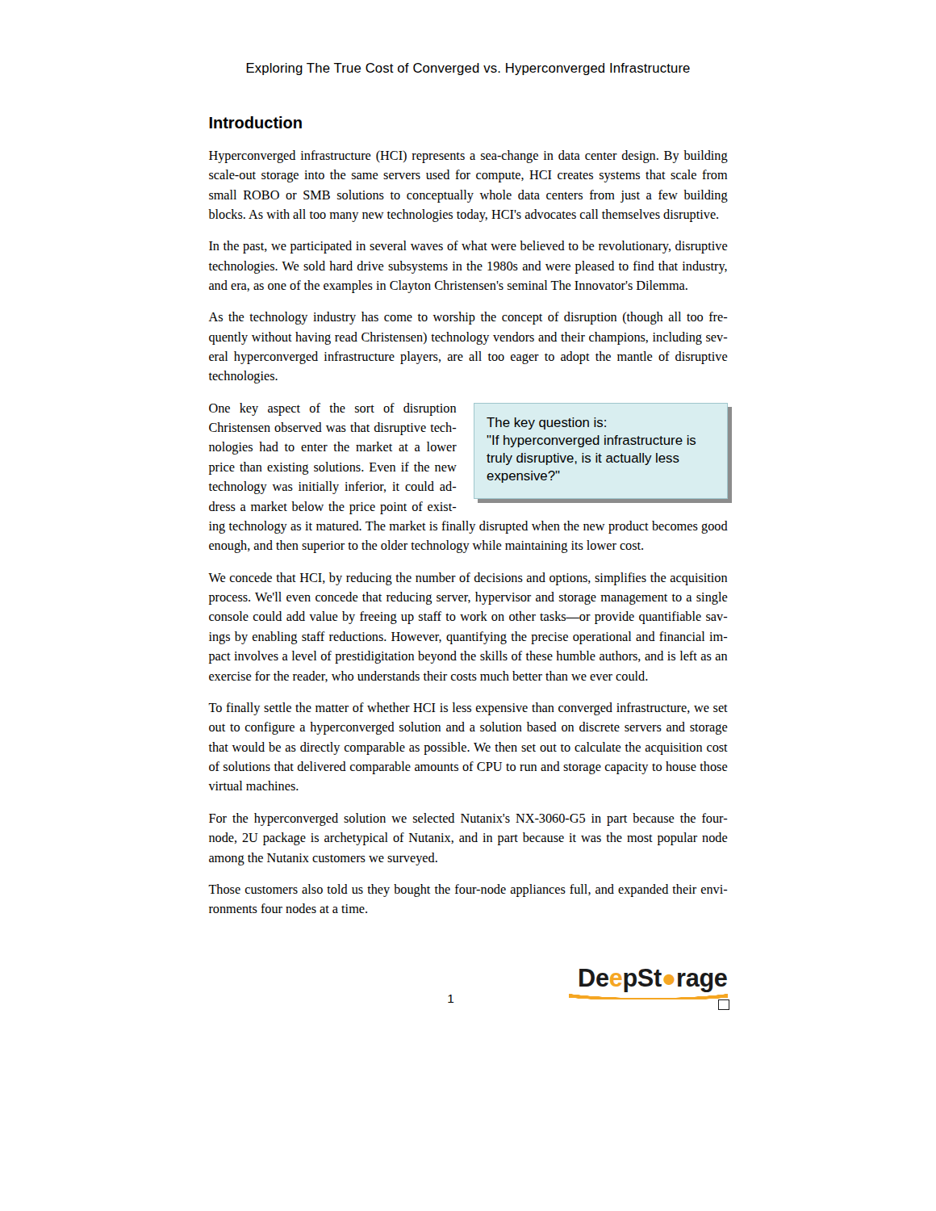Exploring The True Cost of Converged vs. Hyperconverged Infrastructure
Introduction
Hyperconverged infrastructure (HCI) represents a sea-change in data center design. By building scale-out storage into the same servers used for compute, HCI creates systems that scale from small ROBO or SMB solutions to conceptually whole data centers from just a few building blocks. As with all too many new technologies today, HCI's advocates call themselves disruptive.
In the past, we participated in several waves of what were believed to be revolutionary, disruptive technologies. We sold hard drive subsystems in the 1980s and were pleased to find that industry, and era, as one of the examples in Clayton Christensen's seminal The Innovator's Dilemma.
As the technology industry has come to worship the concept of disruption (though all too frequently without having read Christensen) technology vendors and their champions, including several hyperconverged infrastructure players, are all too eager to adopt the mantle of disruptive technologies.
The key question is:
"If hyperconverged infrastructure is truly disruptive, is it actually less expensive?"
One key aspect of the sort of disruption Christensen observed was that disruptive technologies had to enter the market at a lower price than existing solutions. Even if the new technology was initially inferior, it could address a market below the price point of existing technology as it matured. The market is finally disrupted when the new product becomes good enough, and then superior to the older technology while maintaining its lower cost.
We concede that HCI, by reducing the number of decisions and options, simplifies the acquisition process. We'll even concede that reducing server, hypervisor and storage management to a single console could add value by freeing up staff to work on other tasks—or provide quantifiable savings by enabling staff reductions. However, quantifying the precise operational and financial impact involves a level of prestidigitation beyond the skills of these humble authors, and is left as an exercise for the reader, who understands their costs much better than we ever could.
To finally settle the matter of whether HCI is less expensive than converged infrastructure, we set out to configure a hyperconverged solution and a solution based on discrete servers and storage that would be as directly comparable as possible. We then set out to calculate the acquisition cost of solutions that delivered comparable amounts of CPU to run and storage capacity to house those virtual machines.
For the hyperconverged solution we selected Nutanix's NX-3060-G5 in part because the four-node, 2U package is archetypical of Nutanix, and in part because it was the most popular node among the Nutanix customers we surveyed.
Those customers also told us they bought the four-node appliances full, and expanded their environments four nodes at a time.
1
DeepSt●rage